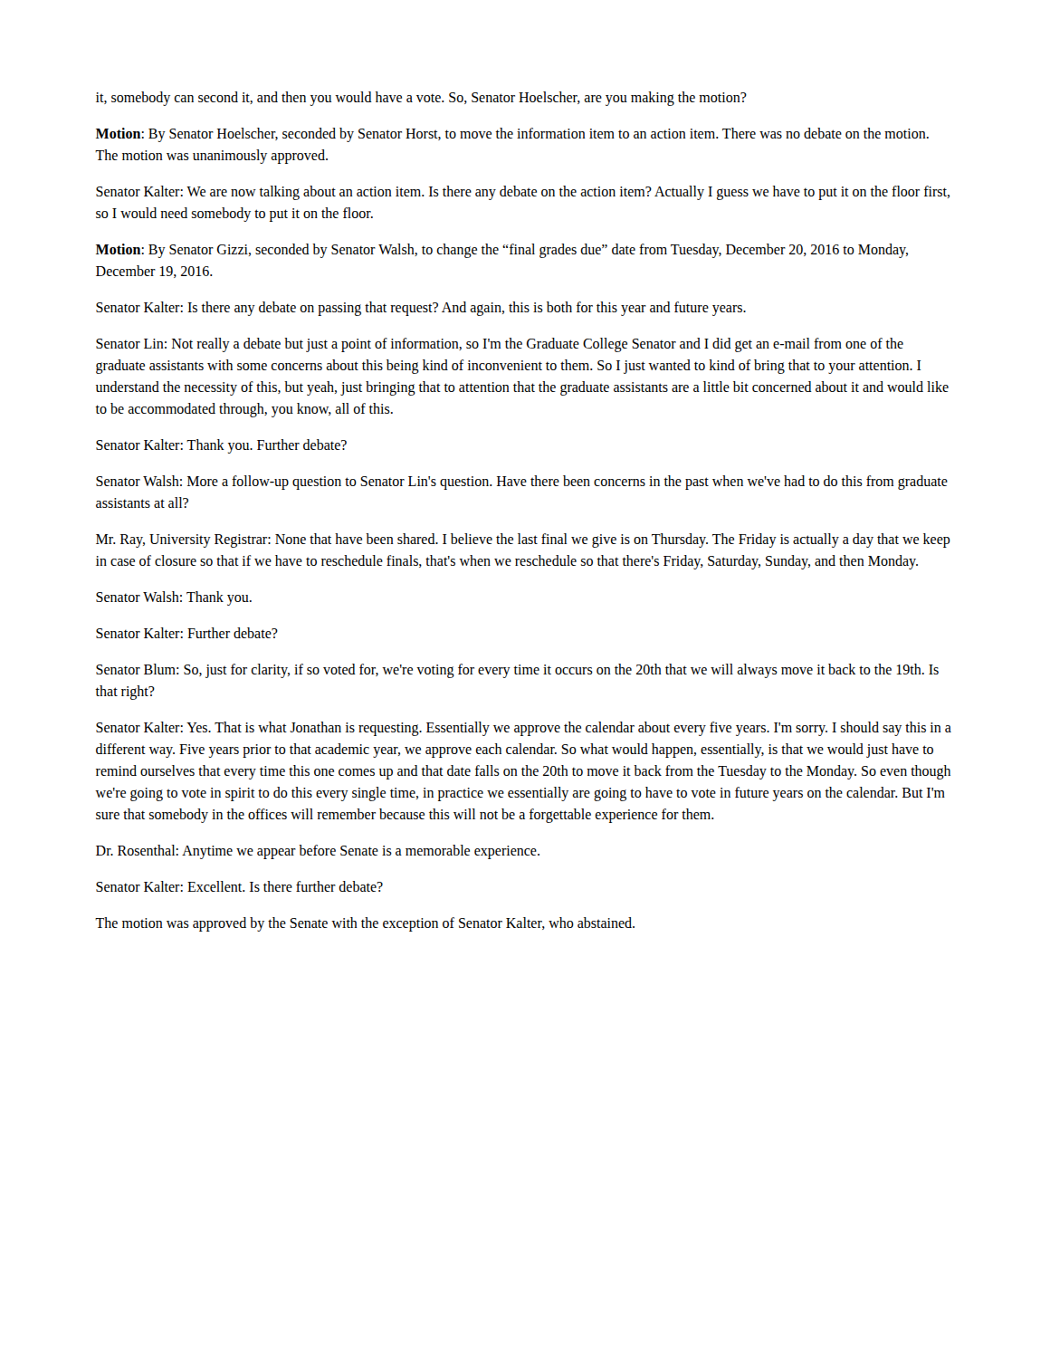it, somebody can second it, and then you would have a vote. So, Senator Hoelscher, are you making the motion?
Motion: By Senator Hoelscher, seconded by Senator Horst, to move the information item to an action item. There was no debate on the motion. The motion was unanimously approved.
Senator Kalter: We are now talking about an action item. Is there any debate on the action item? Actually I guess we have to put it on the floor first, so I would need somebody to put it on the floor.
Motion: By Senator Gizzi, seconded by Senator Walsh, to change the “final grades due” date from Tuesday, December 20, 2016 to Monday, December 19, 2016.
Senator Kalter: Is there any debate on passing that request? And again, this is both for this year and future years.
Senator Lin: Not really a debate but just a point of information, so I'm the Graduate College Senator and I did get an e-mail from one of the graduate assistants with some concerns about this being kind of inconvenient to them. So I just wanted to kind of bring that to your attention. I understand the necessity of this, but yeah, just bringing that to attention that the graduate assistants are a little bit concerned about it and would like to be accommodated through, you know, all of this.
Senator Kalter: Thank you. Further debate?
Senator Walsh: More a follow-up question to Senator Lin's question. Have there been concerns in the past when we've had to do this from graduate assistants at all?
Mr. Ray, University Registrar: None that have been shared. I believe the last final we give is on Thursday. The Friday is actually a day that we keep in case of closure so that if we have to reschedule finals, that's when we reschedule so that there's Friday, Saturday, Sunday, and then Monday.
Senator Walsh: Thank you.
Senator Kalter: Further debate?
Senator Blum: So, just for clarity, if so voted for, we're voting for every time it occurs on the 20th that we will always move it back to the 19th. Is that right?
Senator Kalter: Yes. That is what Jonathan is requesting. Essentially we approve the calendar about every five years. I'm sorry. I should say this in a different way. Five years prior to that academic year, we approve each calendar. So what would happen, essentially, is that we would just have to remind ourselves that every time this one comes up and that date falls on the 20th to move it back from the Tuesday to the Monday. So even though we're going to vote in spirit to do this every single time, in practice we essentially are going to have to vote in future years on the calendar. But I'm sure that somebody in the offices will remember because this will not be a forgettable experience for them.
Dr. Rosenthal: Anytime we appear before Senate is a memorable experience.
Senator Kalter: Excellent. Is there further debate?
The motion was approved by the Senate with the exception of Senator Kalter, who abstained.